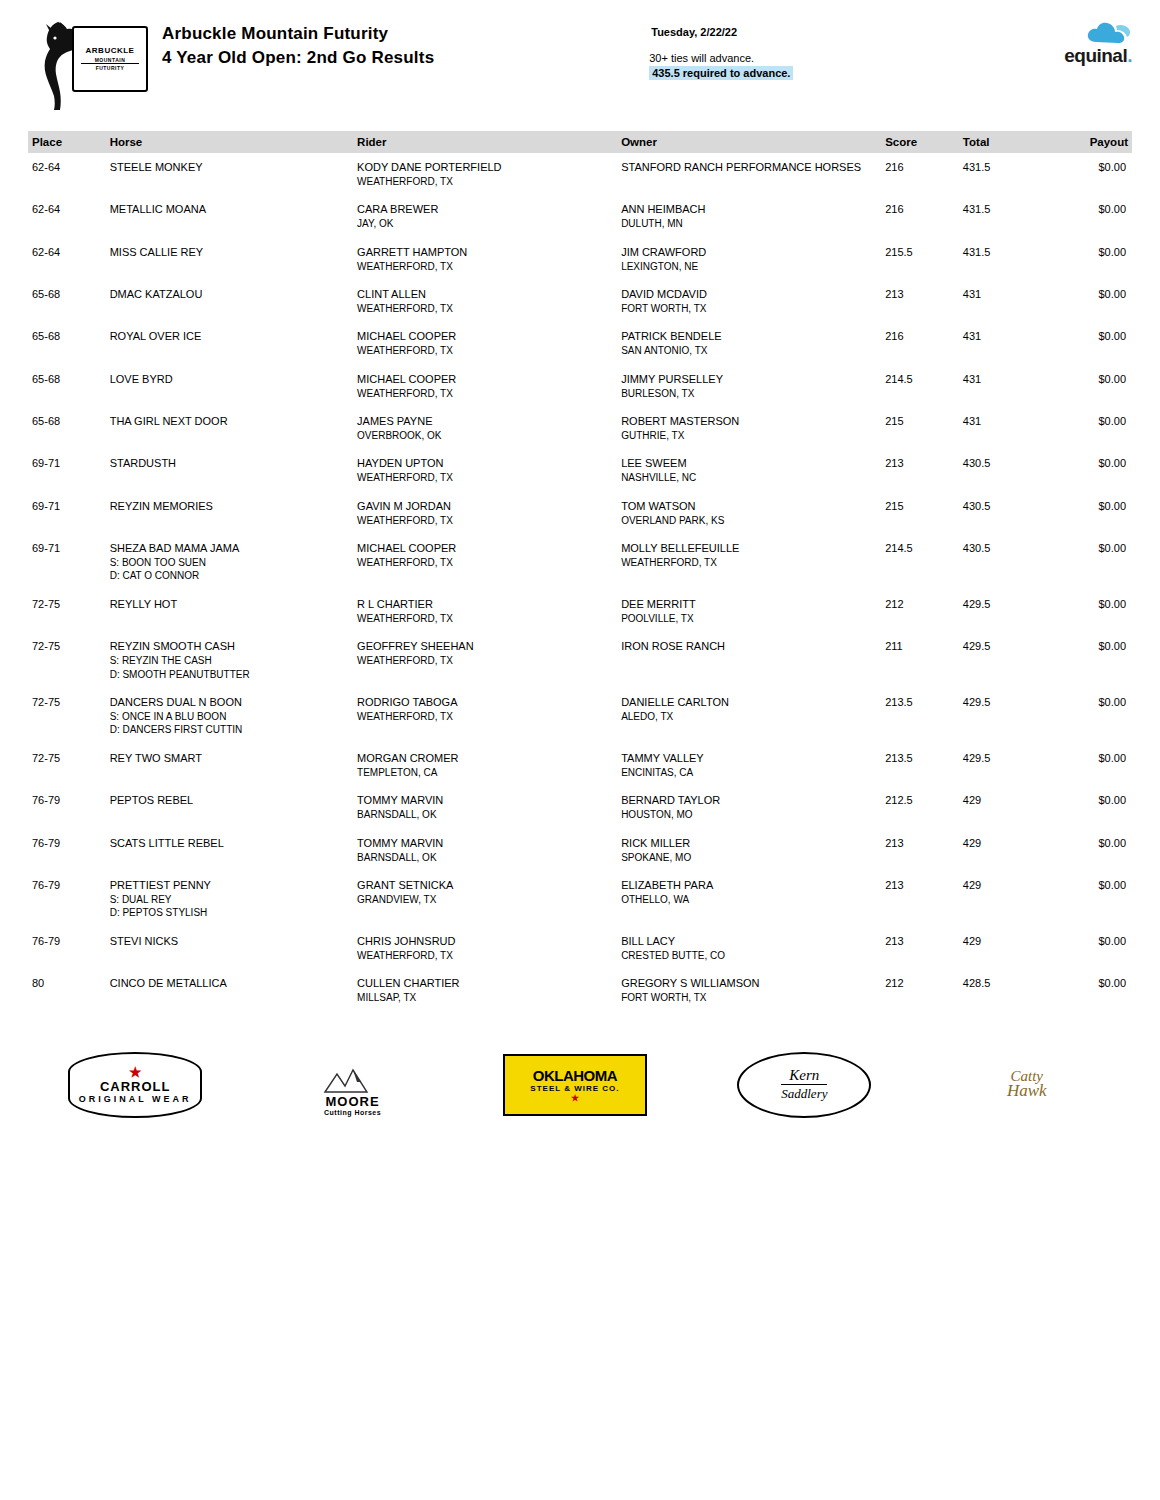ARBUCKLE
MOUNTAIN
FUTURITY
Arbuckle Mountain Futurity
4 Year Old Open: 2nd Go Results
Tuesday, 2/22/22
30+ ties will advance.
435.5 required to advance.
equinal.
| Place | Horse | Rider | Owner | Score | Total | Payout |
| --- | --- | --- | --- | --- | --- | --- |
| 62-64 | STEELE MONKEY | KODY DANE PORTERFIELD WEATHERFORD, TX | STANFORD RANCH PERFORMANCE HORSES | 216 | 431.5 | $0.00 |
| 62-64 | METALLIC MOANA | CARA BREWER JAY, OK | ANN HEIMBACH DULUTH, MN | 216 | 431.5 | $0.00 |
| 62-64 | MISS CALLIE REY | GARRETT HAMPTON WEATHERFORD, TX | JIM CRAWFORD LEXINGTON, NE | 215.5 | 431.5 | $0.00 |
| 65-68 | DMAC KATZALOU | CLINT ALLEN WEATHERFORD, TX | DAVID MCDAVID FORT WORTH, TX | 213 | 431 | $0.00 |
| 65-68 | ROYAL OVER ICE | MICHAEL COOPER WEATHERFORD, TX | PATRICK BENDELE SAN ANTONIO, TX | 216 | 431 | $0.00 |
| 65-68 | LOVE BYRD | MICHAEL COOPER WEATHERFORD, TX | JIMMY PURSELLEY BURLESON, TX | 214.5 | 431 | $0.00 |
| 65-68 | THA GIRL NEXT DOOR | JAMES PAYNE OVERBROOK, OK | ROBERT MASTERSON GUTHRIE, TX | 215 | 431 | $0.00 |
| 69-71 | STARDUSTH | HAYDEN UPTON WEATHERFORD, TX | LEE SWEEM NASHVILLE, NC | 213 | 430.5 | $0.00 |
| 69-71 | REYZIN MEMORIES | GAVIN M JORDAN WEATHERFORD, TX | TOM WATSON OVERLAND PARK, KS | 215 | 430.5 | $0.00 |
| 69-71 | SHEZA BAD MAMA JAMA S: BOON TOO SUEN D: CAT O CONNOR | MICHAEL COOPER WEATHERFORD, TX | MOLLY BELLEFEUILLE WEATHERFORD, TX | 214.5 | 430.5 | $0.00 |
| 72-75 | REYLLY HOT | R L CHARTIER WEATHERFORD, TX | DEE MERRITT POOLVILLE, TX | 212 | 429.5 | $0.00 |
| 72-75 | REYZIN SMOOTH CASH S: REYZIN THE CASH D: SMOOTH PEANUTBUTTER | GEOFFREY SHEEHAN WEATHERFORD, TX | IRON ROSE RANCH | 211 | 429.5 | $0.00 |
| 72-75 | DANCERS DUAL N BOON S: ONCE IN A BLU BOON D: DANCERS FIRST CUTTIN | RODRIGO TABOGA WEATHERFORD, TX | DANIELLE CARLTON ALEDO, TX | 213.5 | 429.5 | $0.00 |
| 72-75 | REY TWO SMART | MORGAN CROMER TEMPLETON, CA | TAMMY VALLEY ENCINITAS, CA | 213.5 | 429.5 | $0.00 |
| 76-79 | PEPTOS REBEL | TOMMY MARVIN BARNSDALL, OK | BERNARD TAYLOR HOUSTON, MO | 212.5 | 429 | $0.00 |
| 76-79 | SCATS LITTLE REBEL | TOMMY MARVIN BARNSDALL, OK | RICK MILLER SPOKANE, MO | 213 | 429 | $0.00 |
| 76-79 | PRETTIEST PENNY S: DUAL REY D: PEPTOS STYLISH | GRANT SETNICKA GRANDVIEW, TX | ELIZABETH PARA OTHELLO, WA | 213 | 429 | $0.00 |
| 76-79 | STEVI NICKS | CHRIS JOHNSRUD WEATHERFORD, TX | BILL LACY CRESTED BUTTE, CO | 213 | 429 | $0.00 |
| 80 | CINCO DE METALLICA | CULLEN CHARTIER MILLSAP, TX | GREGORY S WILLIAMSON FORT WORTH, TX | 212 | 428.5 | $0.00 |
★
CARROLL
ORIGINAL WEAR
MOORE
Cutting Horses
OKLAHOMA
STEEL & WIRE CO.
★
Kern
Saddlery
Catty
Hawk